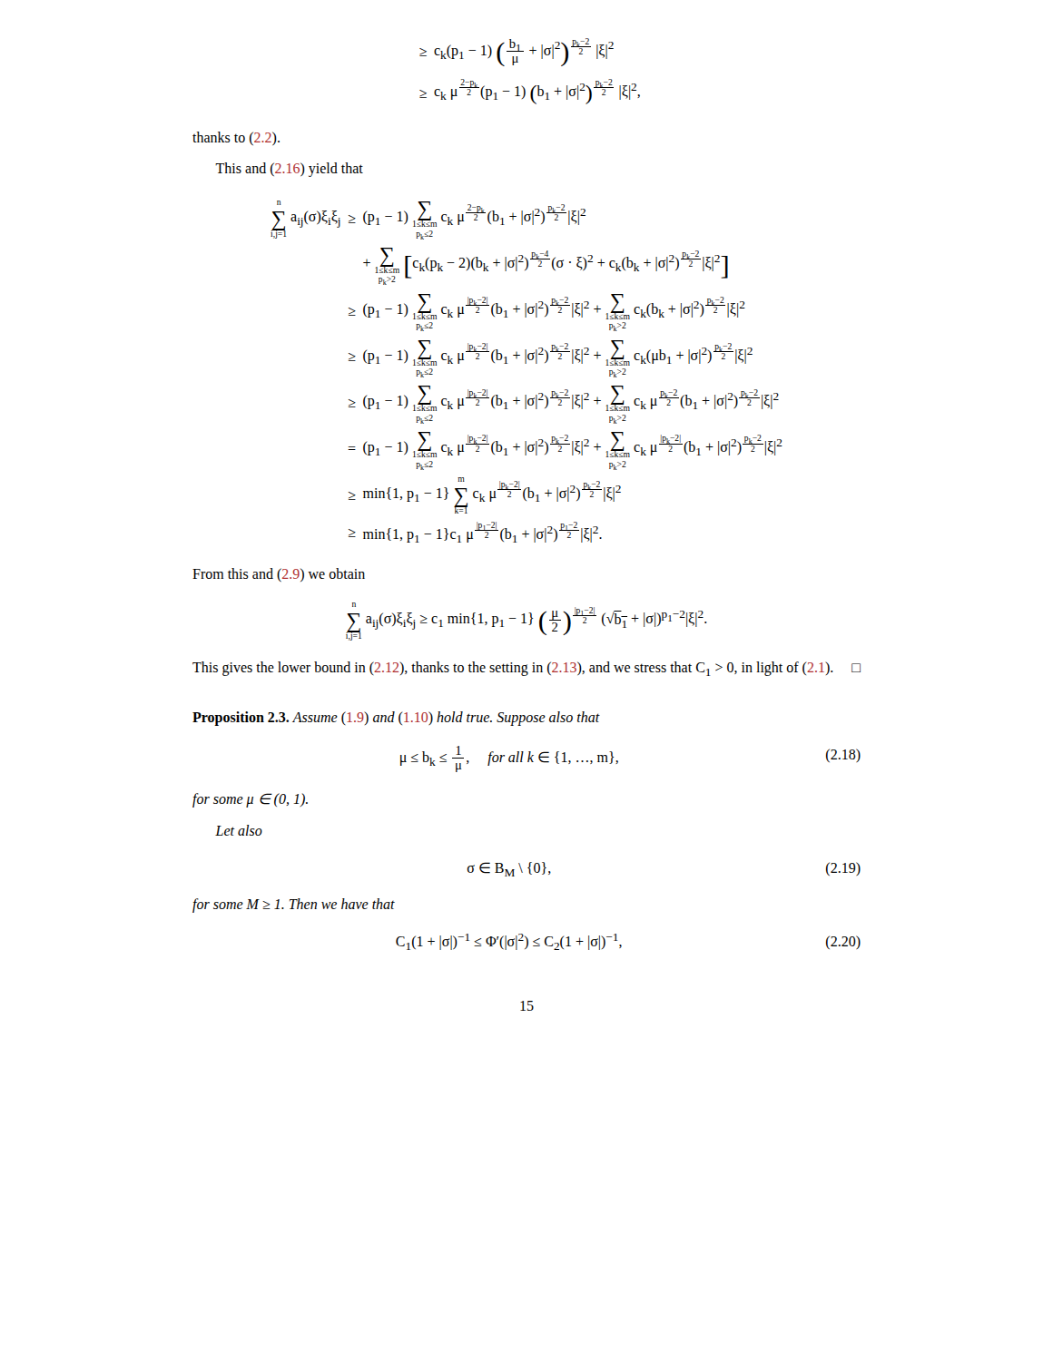| | ≥ | c k (p 1 − 1) ( b 1 μ + /σ/ 2 ) p k −2 2 /ξ/ 2 |
| | ≥ | c k μ 2−p k 2 (p 1 − 1) ( b 1 + /σ/ 2 ) p k −2 2 /ξ/ 2 , |
thanks to (2.2).
This and (2.16) yield that
| n ∑ i,j=1 a ij (σ)ξ i ξ j | ≥ | (p 1 − 1) ∑ 1≤k≤m p k ≤2 c k μ 2−p k 2 (b 1 + /σ/ 2 ) p k −2 2 /ξ/ 2 |
| | | + ∑ 1≤k≤m p k >2 [ c k (p k − 2)(b k + /σ/ 2 ) p k −4 2 (σ · ξ) 2 + c k (b k + /σ/ 2 ) p k −2 2 /ξ/ 2 ] |
| | ≥ | (p 1 − 1) ∑ 1≤k≤m p k ≤2 c k μ /p k −2/ 2 (b 1 + /σ/ 2 ) p k −2 2 /ξ/ 2 + ∑ 1≤k≤m p k >2 c k (b k + /σ/ 2 ) p k −2 2 /ξ/ 2 |
| | ≥ | (p 1 − 1) ∑ 1≤k≤m p k ≤2 c k μ /p k −2/ 2 (b 1 + /σ/ 2 ) p k −2 2 /ξ/ 2 + ∑ 1≤k≤m p k >2 c k (μb 1 + /σ/ 2 ) p k −2 2 /ξ/ 2 |
| | ≥ | (p 1 − 1) ∑ 1≤k≤m p k ≤2 c k μ /p k −2/ 2 (b 1 + /σ/ 2 ) p k −2 2 /ξ/ 2 + ∑ 1≤k≤m p k >2 c k μ p k −2 2 (b 1 + /σ/ 2 ) p k −2 2 /ξ/ 2 |
| | = | (p 1 − 1) ∑ 1≤k≤m p k ≤2 c k μ /p k −2/ 2 (b 1 + /σ/ 2 ) p k −2 2 /ξ/ 2 + ∑ 1≤k≤m p k >2 c k μ /p k −2/ 2 (b 1 + /σ/ 2 ) p k −2 2 /ξ/ 2 |
| | ≥ | min{1, p 1 − 1} m ∑ k=1 c k μ /p k −2/ 2 (b 1 + /σ/ 2 ) p k −2 2 /ξ/ 2 |
| | ≥ | min{1, p 1 − 1}c 1 μ /p 1 −2/ 2 (b 1 + /σ/ 2 ) p 1 −2 2 /ξ/ 2 . |
From this and (2.9) we obtain
n∑i,j=1 aij(σ)ξiξj ≥ c1 min{1, p1 − 1} (μ 2)|p1−2|2 (√b1 + |σ|)p1−2|ξ|2.
This gives the lower bound in (2.12), thanks to the setting in (2.13), and we stress that C1 > 0, in light of (2.1). □
Proposition 2.3. Assume (1.9) and (1.10) hold true. Suppose also that
(2.18) μ ≤ bk ≤ 1 μ, for all k ∈ {1, …, m},
for some μ ∈ (0, 1).
Let also
(2.19) σ ∈ BM \ {0},
for some M ≥ 1. Then we have that
(2.20) C1(1 + |σ|)−1 ≤ Φ′(|σ|2) ≤ C2(1 + |σ|)−1,
15